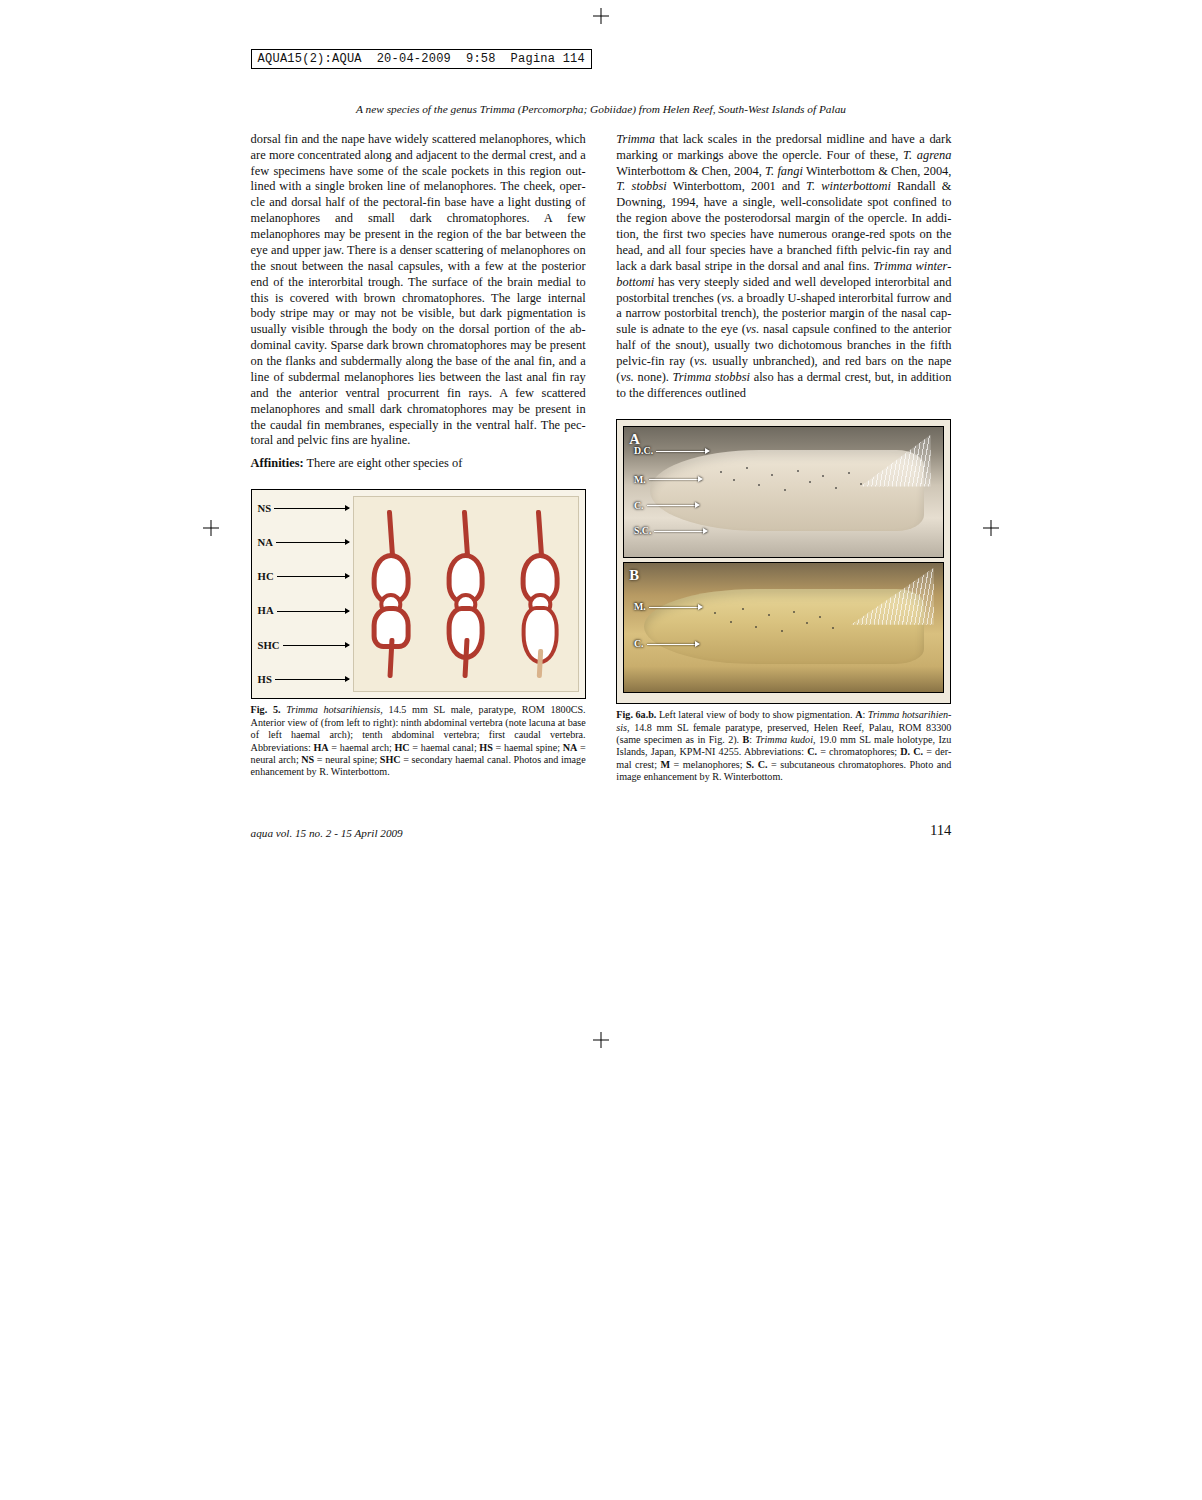AQUA15(2):AQUA 20-04-2009 9:58 Pagina 114
A new species of the genus Trimma (Percomorpha; Gobiidae) from Helen Reef, South-West Islands of Palau
dorsal fin and the nape have widely scattered melanophores, which are more concentrated along and adjacent to the dermal crest, and a few specimens have some of the scale pockets in this region outlined with a single broken line of melanophores. The cheek, opercle and dorsal half of the pectoral-fin base have a light dusting of melanophores and small dark chromatophores. A few melanophores may be present in the region of the bar between the eye and upper jaw. There is a denser scattering of melanophores on the snout between the nasal capsules, with a few at the posterior end of the interorbital trough. The surface of the brain medial to this is covered with brown chromatophores. The large internal body stripe may or may not be visible, but dark pigmentation is usually visible through the body on the dorsal portion of the abdominal cavity. Sparse dark brown chromatophores may be present on the flanks and subdermally along the base of the anal fin, and a line of subdermal melanophores lies between the last anal fin ray and the anterior ventral procurrent fin rays. A few scattered melanophores and small dark chromatophores may be present in the caudal fin membranes, especially in the ventral half. The pectoral and pelvic fins are hyaline.
Affinities: There are eight other species of
NS
NA
HC
HA
SHC
HS
Fig. 5. Trimma hotsarihiensis, 14.5 mm SL male, paratype, ROM 1800CS. Anterior view of (from left to right): ninth abdominal vertebra (note lacuna at base of left haemal arch); tenth abdominal vertebra; first caudal vertebra. Abbreviations: HA = haemal arch; HC = haemal canal; HS = haemal spine; NA = neural arch; NS = neural spine; SHC = secondary haemal canal. Photos and image enhancement by R. Winterbottom.
Trimma that lack scales in the predorsal midline and have a dark marking or markings above the opercle. Four of these, T. agrena Winterbottom & Chen, 2004, T. fangi Winterbottom & Chen, 2004, T. stobbsi Winterbottom, 2001 and T. winterbottomi Randall & Downing, 1994, have a single, well-consolidate spot confined to the region above the posterodorsal margin of the opercle. In addition, the first two species have numerous orange-red spots on the head, and all four species have a branched fifth pelvic-fin ray and lack a dark basal stripe in the dorsal and anal fins. Trimma winterbottomi has very steeply sided and well developed interorbital and postorbital trenches (vs. a broadly U-shaped interorbital furrow and a narrow postorbital trench), the posterior margin of the nasal capsule is adnate to the eye (vs. nasal capsule confined to the anterior half of the snout), usually two dichotomous branches in the fifth pelvic-fin ray (vs. usually unbranched), and red bars on the nape (vs. none). Trimma stobbsi also has a dermal crest, but, in addition to the differences outlined
A
D.C.
M.
C.
S.C.
B
M.
C.
Fig. 6a.b. Left lateral view of body to show pigmentation. A: Trimma hotsarihiensis, 14.8 mm SL female paratype, preserved, Helen Reef, Palau, ROM 83300 (same specimen as in Fig. 2). B: Trimma kudoi, 19.0 mm SL male holotype, Izu Islands, Japan, KPM-NI 4255. Abbreviations: C. = chromatophores; D. C. = dermal crest; M = melanophores; S. C. = subcutaneous chromatophores. Photo and image enhancement by R. Winterbottom.
aqua vol. 15 no. 2 - 15 April 2009
114